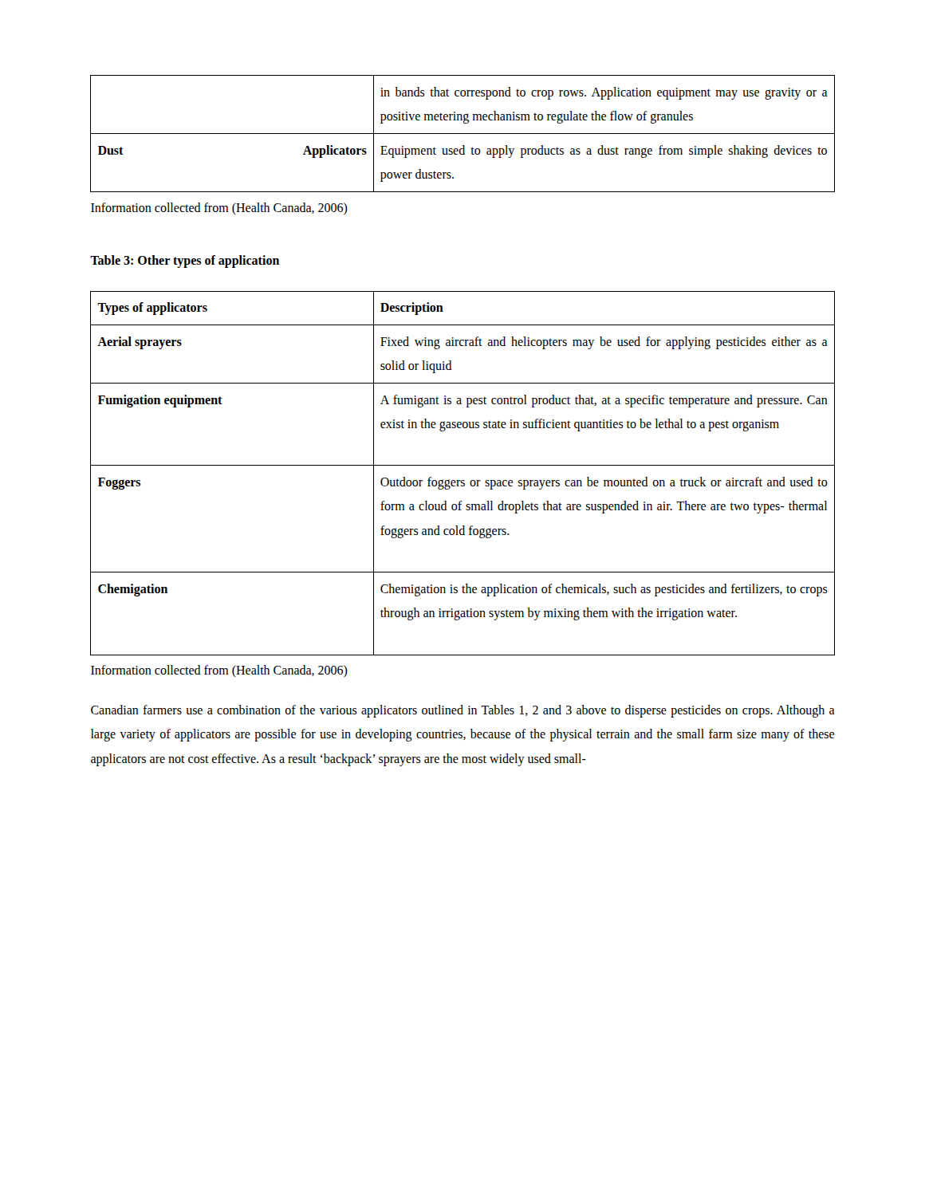| | in bands that correspond to crop rows. Application equipment may use gravity or a positive metering mechanism to regulate the flow of granules |
| Dust Applicators | Equipment used to apply products as a dust range from simple shaking devices to power dusters. |
Information collected from (Health Canada, 2006)
Table 3: Other types of application
| Types of applicators | Description |
| Aerial sprayers | Fixed wing aircraft and helicopters may be used for applying pesticides either as a solid or liquid |
| Fumigation equipment | A fumigant is a pest control product that, at a specific temperature and pressure. Can exist in the gaseous state in sufficient quantities to be lethal to a pest organism |
| Foggers | Outdoor foggers or space sprayers can be mounted on a truck or aircraft and used to form a cloud of small droplets that are suspended in air. There are two types- thermal foggers and cold foggers. |
| Chemigation | Chemigation is the application of chemicals, such as pesticides and fertilizers, to crops through an irrigation system by mixing them with the irrigation water. |
Information collected from (Health Canada, 2006)
Canadian farmers use a combination of the various applicators outlined in Tables 1, 2 and 3 above to disperse pesticides on crops. Although a large variety of applicators are possible for use in developing countries, because of the physical terrain and the small farm size many of these applicators are not cost effective. As a result ‘backpack’ sprayers are the most widely used small-